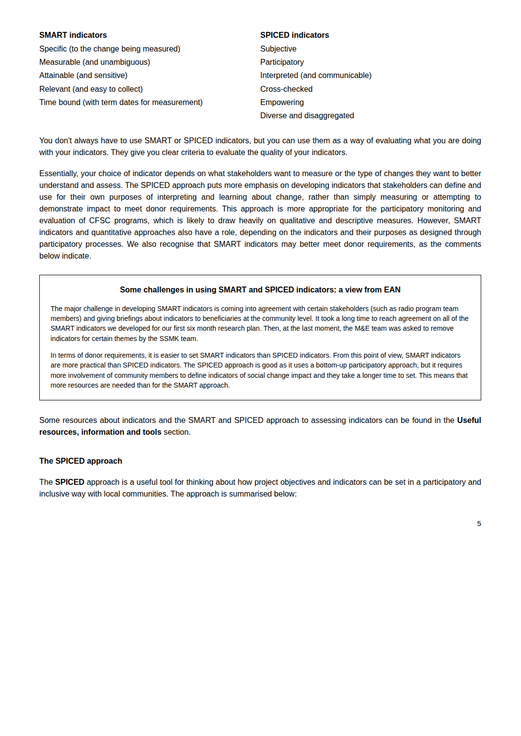| SMART indicators | SPICED indicators |
| --- | --- |
| Specific (to the change being measured) | Subjective |
| Measurable (and unambiguous) | Participatory |
| Attainable (and sensitive) | Interpreted (and communicable) |
| Relevant (and easy to collect) | Cross-checked |
| Time bound (with term dates for measurement) | Empowering |
| | Diverse and disaggregated |
You don't always have to use SMART or SPICED indicators, but you can use them as a way of evaluating what you are doing with your indicators. They give you clear criteria to evaluate the quality of your indicators.
Essentially, your choice of indicator depends on what stakeholders want to measure or the type of changes they want to better understand and assess. The SPICED approach puts more emphasis on developing indicators that stakeholders can define and use for their own purposes of interpreting and learning about change, rather than simply measuring or attempting to demonstrate impact to meet donor requirements. This approach is more appropriate for the participatory monitoring and evaluation of CFSC programs, which is likely to draw heavily on qualitative and descriptive measures. However, SMART indicators and quantitative approaches also have a role, depending on the indicators and their purposes as designed through participatory processes. We also recognise that SMART indicators may better meet donor requirements, as the comments below indicate.
Some challenges in using SMART and SPICED indicators: a view from EAN
The major challenge in developing SMART indicators is coming into agreement with certain stakeholders (such as radio program team members) and giving briefings about indicators to beneficiaries at the community level. It took a long time to reach agreement on all of the SMART indicators we developed for our first six month research plan. Then, at the last moment, the M&E team was asked to remove indicators for certain themes by the SSMK team.
In terms of donor requirements, it is easier to set SMART indicators than SPICED indicators. From this point of view, SMART indicators are more practical than SPICED indicators. The SPICED approach is good as it uses a bottom-up participatory approach, but it requires more involvement of community members to define indicators of social change impact and they take a longer time to set. This means that more resources are needed than for the SMART approach.
Some resources about indicators and the SMART and SPICED approach to assessing indicators can be found in the Useful resources, information and tools section.
The SPICED approach
The SPICED approach is a useful tool for thinking about how project objectives and indicators can be set in a participatory and inclusive way with local communities. The approach is summarised below:
5